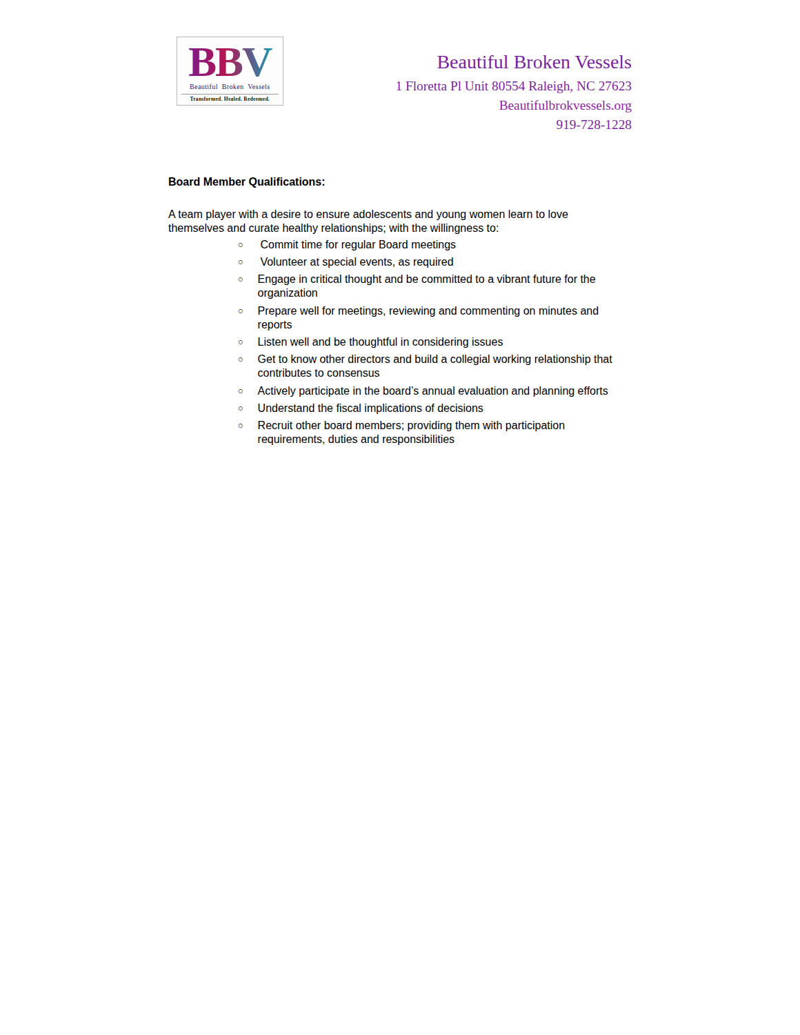BBV
Beautiful Broken Vessels
Transformed. Healed. Redeemed.
Beautiful Broken Vessels
1 Floretta Pl Unit 80554 Raleigh, NC 27623
Beautifulbrokvessels.org
919-728-1228
Board Member Qualifications:
A team player with a desire to ensure adolescents and young women learn to love themselves and curate healthy relationships; with the willingness to:
Commit time for regular Board meetings
Volunteer at special events, as required
Engage in critical thought and be committed to a vibrant future for the organization
Prepare well for meetings, reviewing and commenting on minutes and reports
Listen well and be thoughtful in considering issues
Get to know other directors and build a collegial working relationship that contributes to consensus
Actively participate in the board’s annual evaluation and planning efforts
Understand the fiscal implications of decisions
Recruit other board members; providing them with participation requirements, duties and responsibilities